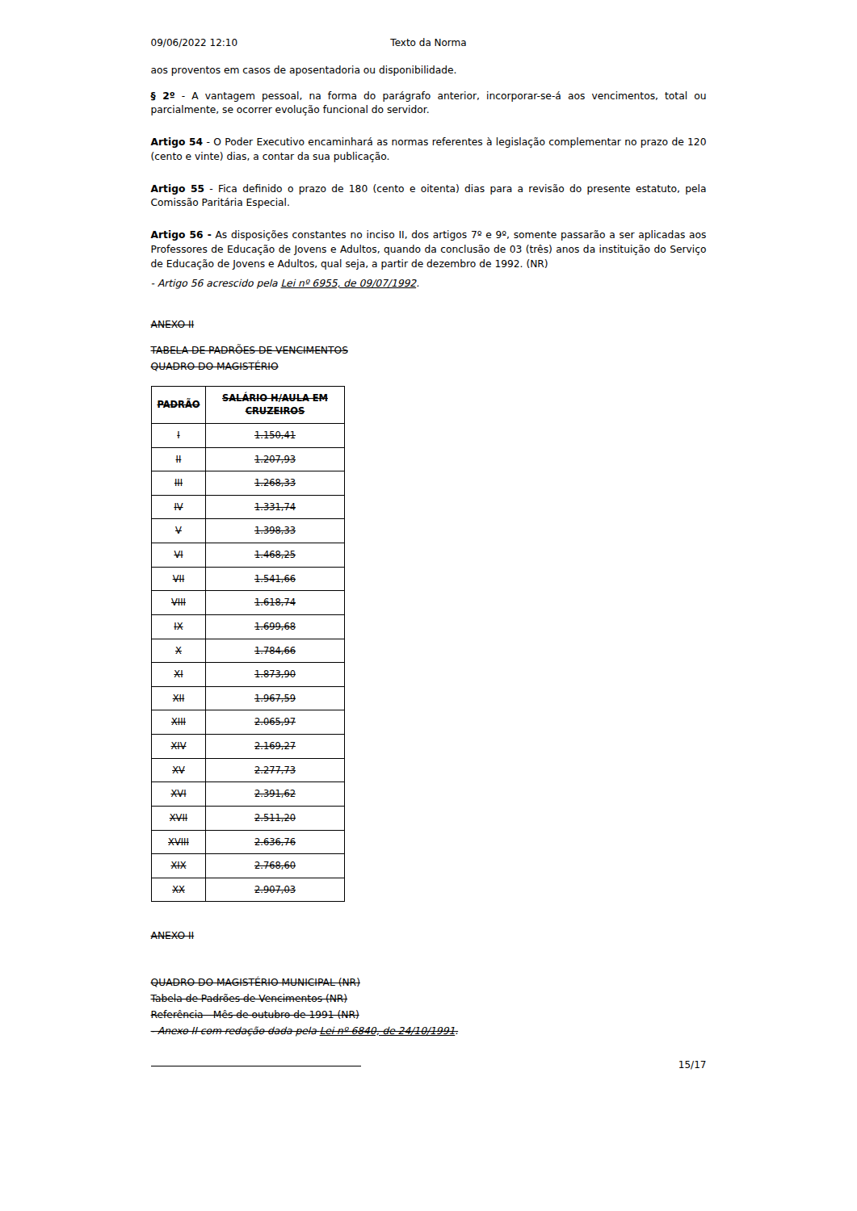09/06/2022 12:10
Texto da Norma
aos proventos em casos de aposentadoria ou disponibilidade.
§ 2º - A vantagem pessoal, na forma do parágrafo anterior, incorporar-se-á aos vencimentos, total ou parcialmente, se ocorrer evolução funcional do servidor.
Artigo 54 - O Poder Executivo encaminhará as normas referentes à legislação complementar no prazo de 120 (cento e vinte) dias, a contar da sua publicação.
Artigo 55 - Fica definido o prazo de 180 (cento e oitenta) dias para a revisão do presente estatuto, pela Comissão Paritária Especial.
Artigo 56 - As disposições constantes no inciso II, dos artigos 7º e 9º, somente passarão a ser aplicadas aos Professores de Educação de Jovens e Adultos, quando da conclusão de 03 (três) anos da instituição do Serviço de Educação de Jovens e Adultos, qual seja, a partir de dezembro de 1992. (NR)
- Artigo 56 acrescido pela Lei nº 6955, de 09/07/1992.
ANEXO II
TABELA DE PADRÕES DE VENCIMENTOS
QUADRO DO MAGISTÉRIO
| PADRÃO | SALÁRIO H/AULA EM CRUZEIROS |
| --- | --- |
| I | 1.150,41 |
| II | 1.207,93 |
| III | 1.268,33 |
| IV | 1.331,74 |
| V | 1.398,33 |
| VI | 1.468,25 |
| VII | 1.541,66 |
| VIII | 1.618,74 |
| IX | 1.699,68 |
| X | 1.784,66 |
| XI | 1.873,90 |
| XII | 1.967,59 |
| XIII | 2.065,97 |
| XIV | 2.169,27 |
| XV | 2.277,73 |
| XVI | 2.391,62 |
| XVII | 2.511,20 |
| XVIII | 2.636,76 |
| XIX | 2.768,60 |
| XX | 2.907,03 |
ANEXO II
QUADRO DO MAGISTÉRIO MUNICIPAL (NR)
Tabela de Padrões de Vencimentos (NR)
Referência - Mês de outubro de 1991 (NR)
- Anexo II com redação dada pela Lei nº 6840, de 24/10/1991.
15/17